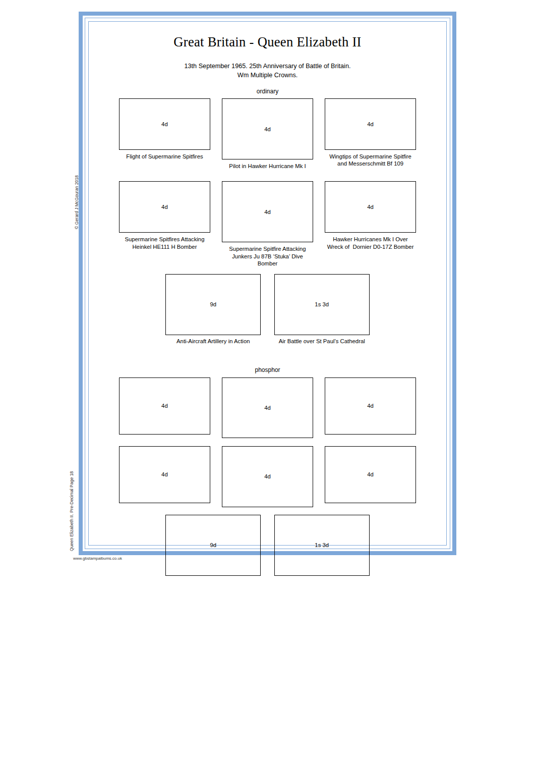© Gerard J McGouran 2018
Queen Elizabeth II. Pre-Decimal Page 18
www.gbstampalbums.co.uk
Great Britain - Queen Elizabeth II
13th September 1965. 25th Anniversary of Battle of Britain.
Wm Multiple Crowns.
ordinary
4d
Flight of Supermarine Spitfires
4d
Pilot in Hawker Hurricane Mk I
4d
Wingtips of Supermarine Spitfire and Messerschmitt Bf 109
4d
Supermarine Spitfires Attacking Heinkel HE111 H Bomber
4d
Supermarine Spitfire Attacking Junkers Ju 87B ‘Stuka’ Dive Bomber
4d
Hawker Hurricanes Mk I Over Wreck of Dornier D0-17Z Bomber
9d
Anti-Aircraft Artillery in Action
1s 3d
Air Battle over St Paul’s Cathedral
phosphor
4d
4d
4d
4d
4d
4d
9d
1s 3d